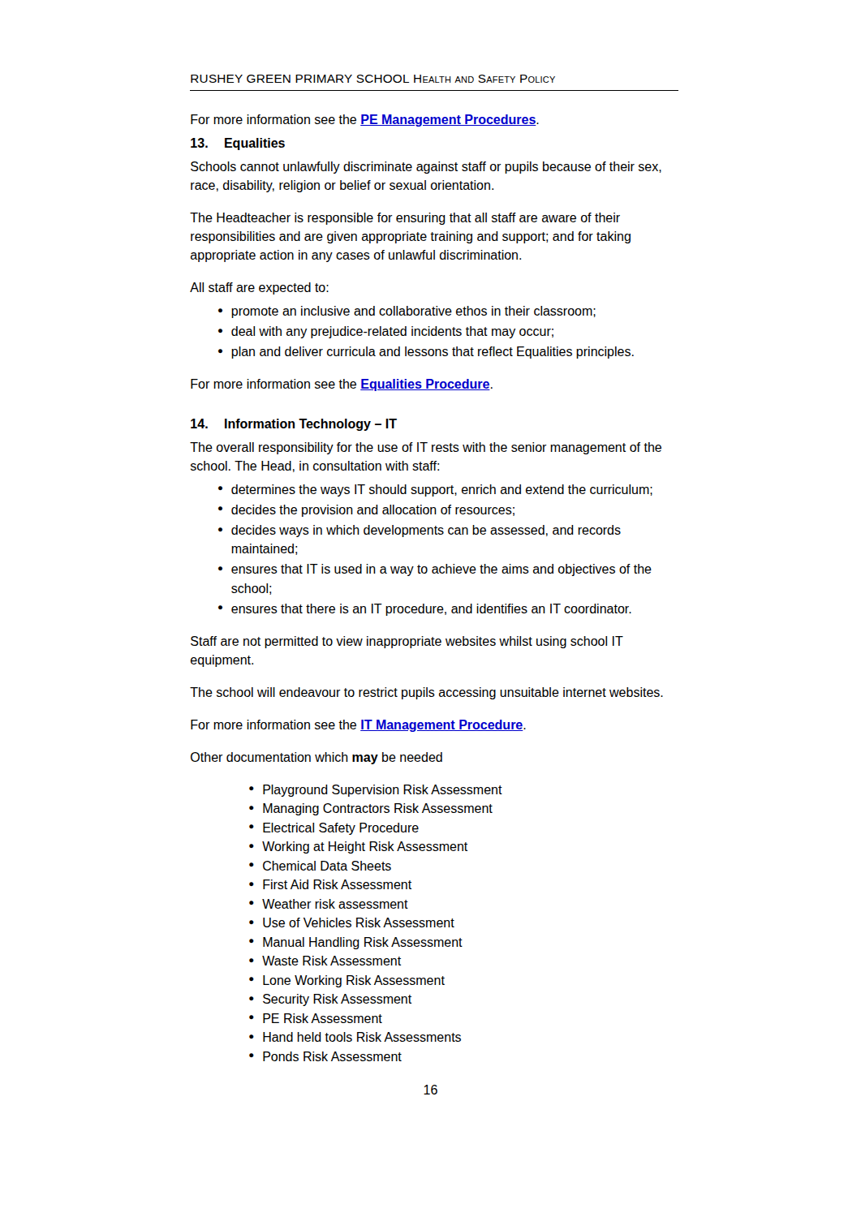Rushey Green Primary School Health and Safety Policy
For more information see the PE Management Procedures.
13. Equalities
Schools cannot unlawfully discriminate against staff or pupils because of their sex, race, disability, religion or belief or sexual orientation.
The Headteacher is responsible for ensuring that all staff are aware of their responsibilities and are given appropriate training and support; and for taking appropriate action in any cases of unlawful discrimination.
All staff are expected to:
promote an inclusive and collaborative ethos in their classroom;
deal with any prejudice-related incidents that may occur;
plan and deliver curricula and lessons that reflect Equalities principles.
For more information see the Equalities Procedure.
14. Information Technology – IT
The overall responsibility for the use of IT rests with the senior management of the school. The Head, in consultation with staff:
determines the ways IT should support, enrich and extend the curriculum;
decides the provision and allocation of resources;
decides ways in which developments can be assessed, and records maintained;
ensures that IT is used in a way to achieve the aims and objectives of the school;
ensures that there is an IT procedure, and identifies an IT coordinator.
Staff are not permitted to view inappropriate websites whilst using school IT equipment.
The school will endeavour to restrict pupils accessing unsuitable internet websites.
For more information see the IT Management Procedure.
Other documentation which may be needed
Playground Supervision Risk Assessment
Managing Contractors Risk Assessment
Electrical Safety Procedure
Working at Height Risk Assessment
Chemical Data Sheets
First Aid Risk Assessment
Weather risk assessment
Use of Vehicles Risk Assessment
Manual Handling Risk Assessment
Waste Risk Assessment
Lone Working Risk Assessment
Security Risk Assessment
PE Risk Assessment
Hand held tools Risk Assessments
Ponds Risk Assessment
16